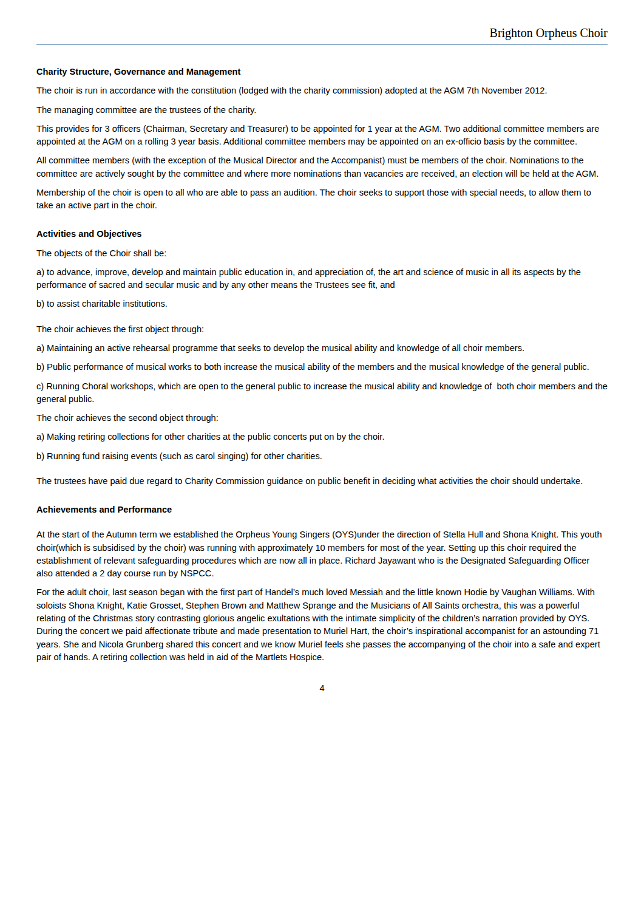Brighton Orpheus Choir
Charity Structure, Governance and Management
The choir is run in accordance with the constitution (lodged with the charity commission) adopted at the AGM 7th November 2012.
The managing committee are the trustees of the charity.
This provides for 3 officers (Chairman, Secretary and Treasurer) to be appointed for 1 year at the AGM. Two additional committee members are appointed at the AGM on a rolling 3 year basis. Additional committee members may be appointed on an ex-officio basis by the committee.
All committee members (with the exception of the Musical Director and the Accompanist) must be members of the choir. Nominations to the committee are actively sought by the committee and where more nominations than vacancies are received, an election will be held at the AGM.
Membership of the choir is open to all who are able to pass an audition. The choir seeks to support those with special needs, to allow them to take an active part in the choir.
Activities and Objectives
The objects of the Choir shall be:
a) to advance, improve, develop and maintain public education in, and appreciation of, the art and science of music in all its aspects by the performance of sacred and secular music and by any other means the Trustees see fit, and
b) to assist charitable institutions.
The choir achieves the first object through:
a) Maintaining an active rehearsal programme that seeks to develop the musical ability and knowledge of all choir members.
b) Public performance of musical works to both increase the musical ability of the members and the musical knowledge of the general public.
c) Running Choral workshops, which are open to the general public to increase the musical ability and knowledge of both choir members and the general public.
The choir achieves the second object through:
a) Making retiring collections for other charities at the public concerts put on by the choir.
b) Running fund raising events (such as carol singing) for other charities.
The trustees have paid due regard to Charity Commission guidance on public benefit in deciding what activities the choir should undertake.
Achievements and Performance
At the start of the Autumn term we established the Orpheus Young Singers (OYS)under the direction of Stella Hull and Shona Knight. This youth choir(which is subsidised by the choir) was running with approximately 10 members for most of the year. Setting up this choir required the establishment of relevant safeguarding procedures which are now all in place. Richard Jayawant who is the Designated Safeguarding Officer also attended a 2 day course run by NSPCC.
For the adult choir, last season began with the first part of Handel’s much loved Messiah and the little known Hodie by Vaughan Williams. With soloists Shona Knight, Katie Grosset, Stephen Brown and Matthew Sprange and the Musicians of All Saints orchestra, this was a powerful relating of the Christmas story contrasting glorious angelic exultations with the intimate simplicity of the children’s narration provided by OYS. During the concert we paid affectionate tribute and made presentation to Muriel Hart, the choir’s inspirational accompanist for an astounding 71 years. She and Nicola Grunberg shared this concert and we know Muriel feels she passes the accompanying of the choir into a safe and expert pair of hands. A retiring collection was held in aid of the Martlets Hospice.
4